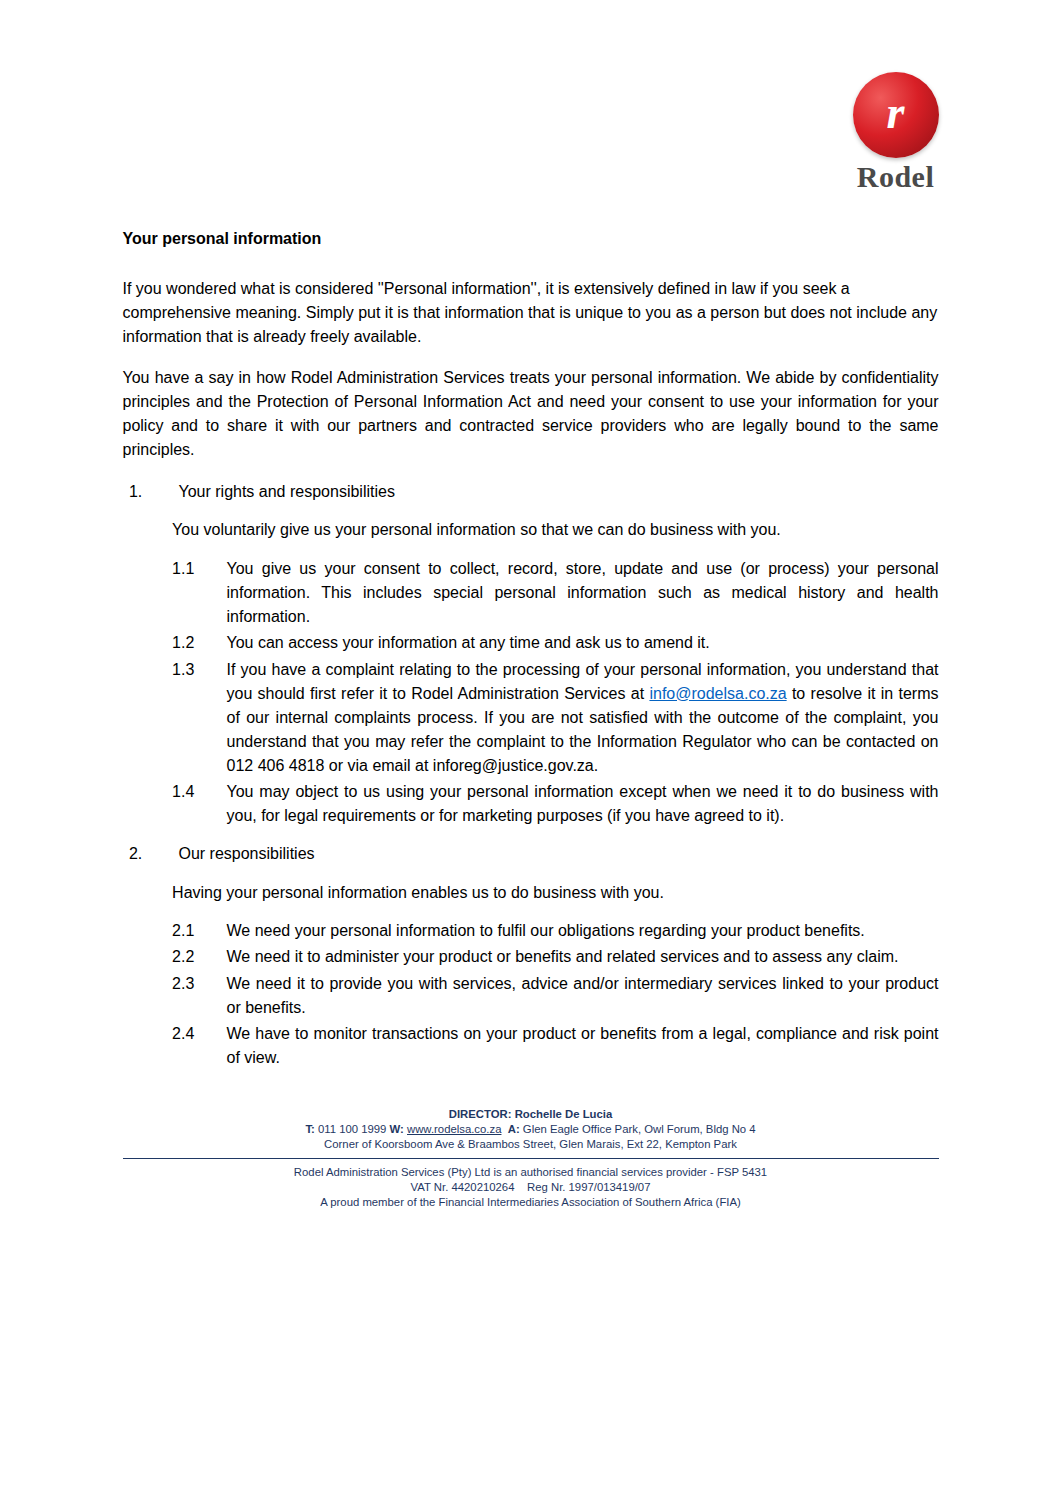r
Rodel
Your personal information
If you wondered what is considered ''Personal information'', it is extensively defined in law if you seek a comprehensive meaning. Simply put it is that information that is unique to you as a person but does not include any information that is already freely available.
You have a say in how Rodel Administration Services treats your personal information. We abide by confidentiality principles and the Protection of Personal Information Act and need your consent to use your information for your policy and to share it with our partners and contracted service providers who are legally bound to the same principles.
Your rights and responsibilities
You voluntarily give us your personal information so that we can do business with you.
1.1 You give us your consent to collect, record, store, update and use (or process) your personal information. This includes special personal information such as medical history and health information.
1.2 You can access your information at any time and ask us to amend it.
1.3 If you have a complaint relating to the processing of your personal information, you understand that you should first refer it to Rodel Administration Services at info@rodelsa.co.za to resolve it in terms of our internal complaints process. If you are not satisfied with the outcome of the complaint, you understand that you may refer the complaint to the Information Regulator who can be contacted on 012 406 4818 or via email at inforeg@justice.gov.za.
1.4 You may object to us using your personal information except when we need it to do business with you, for legal requirements or for marketing purposes (if you have agreed to it).
Our responsibilities
Having your personal information enables us to do business with you.
2.1 We need your personal information to fulfil our obligations regarding your product benefits.
2.2 We need it to administer your product or benefits and related services and to assess any claim.
2.3 We need it to provide you with services, advice and/or intermediary services linked to your product or benefits.
2.4 We have to monitor transactions on your product or benefits from a legal, compliance and risk point of view.
DIRECTOR: Rochelle De Lucia
T: 011 100 1999 W: www.rodelsa.co.za A: Glen Eagle Office Park, Owl Forum, Bldg No 4
Corner of Koorsboom Ave & Braambos Street, Glen Marais, Ext 22, Kempton Park
Rodel Administration Services (Pty) Ltd is an authorised financial services provider - FSP 5431
VAT Nr. 4420210264 Reg Nr. 1997/013419/07
A proud member of the Financial Intermediaries Association of Southern Africa (FIA)